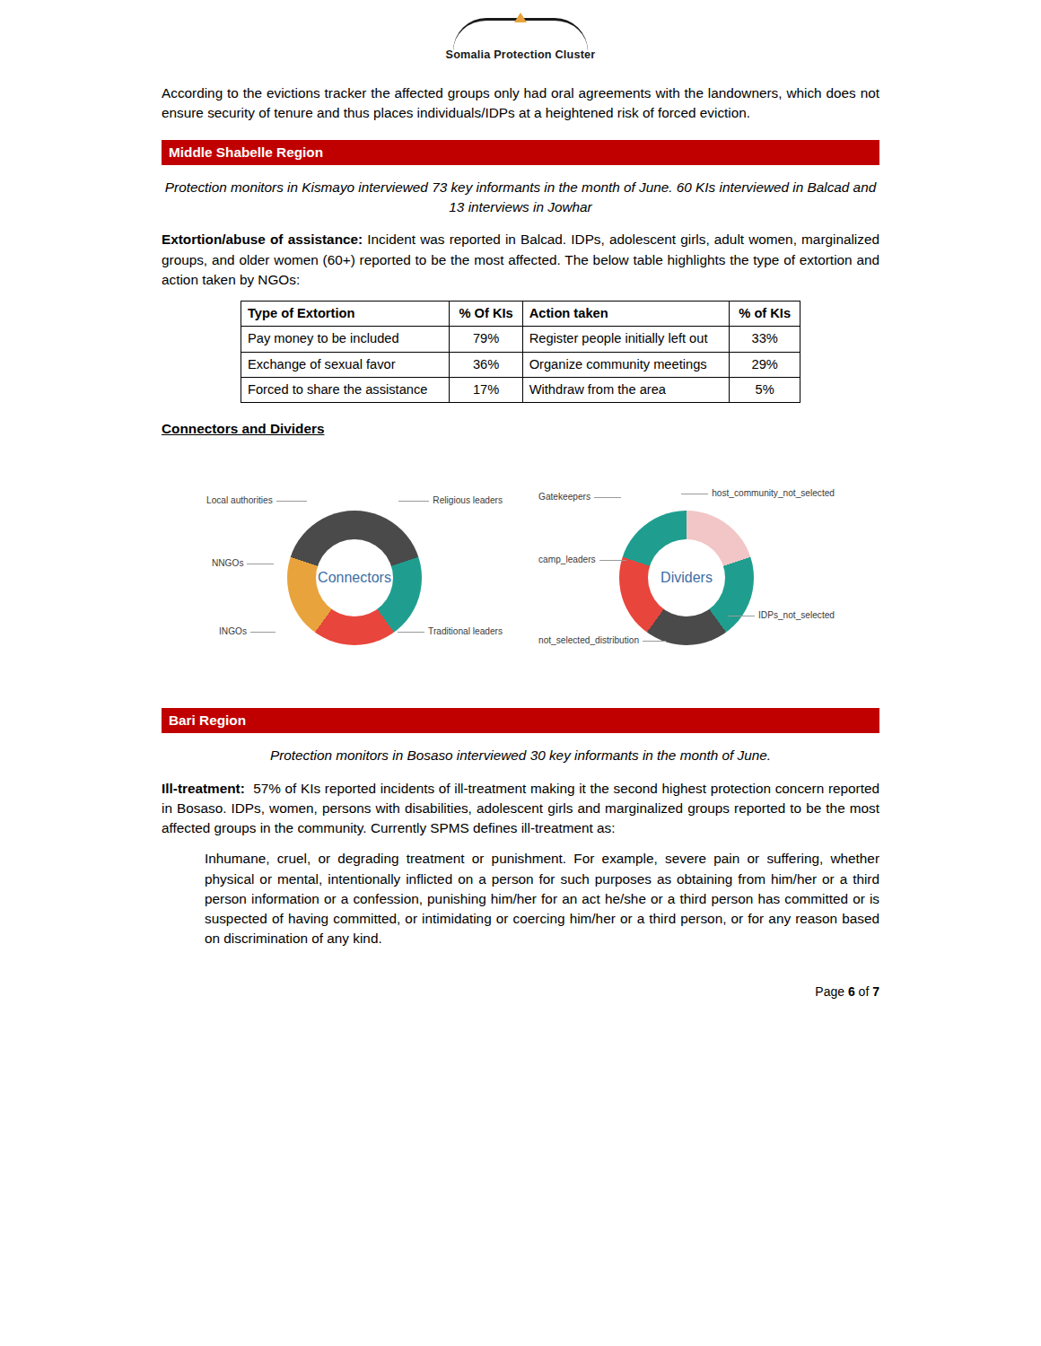Somalia Protection Cluster
According to the evictions tracker the affected groups only had oral agreements with the landowners, which does not ensure security of tenure and thus places individuals/IDPs at a heightened risk of forced eviction.
Middle Shabelle Region
Protection monitors in Kismayo interviewed 73 key informants in the month of June. 60 KIs interviewed in Balcad and 13 interviews in Jowhar
Extortion/abuse of assistance: Incident was reported in Balcad. IDPs, adolescent girls, adult women, marginalized groups, and older women (60+) reported to be the most affected. The below table highlights the type of extortion and action taken by NGOs:
| Type of Extortion | % Of KIs | Action taken | % of KIs |
| --- | --- | --- | --- |
| Pay money to be included | 79% | Register people initially left out | 33% |
| Exchange of sexual favor | 36% | Organize community meetings | 29% |
| Forced to share the assistance | 17% | Withdraw from the area | 5% |
Connectors and Dividers
Connectors
Local authorities NNGOs INGOs Religious leaders Traditional leaders
Dividers
Gatekeepers camp_leaders not_selected_distribution host_community_not_selected IDPs_not_selected
Bari Region
Protection monitors in Bosaso interviewed 30 key informants in the month of June.
Ill-treatment: 57% of KIs reported incidents of ill-treatment making it the second highest protection concern reported in Bosaso. IDPs, women, persons with disabilities, adolescent girls and marginalized groups reported to be the most affected groups in the community. Currently SPMS defines ill-treatment as:
Inhumane, cruel, or degrading treatment or punishment. For example, severe pain or suffering, whether physical or mental, intentionally inflicted on a person for such purposes as obtaining from him/her or a third person information or a confession, punishing him/her for an act he/she or a third person has committed or is suspected of having committed, or intimidating or coercing him/her or a third person, or for any reason based on discrimination of any kind.
Page 6 of 7